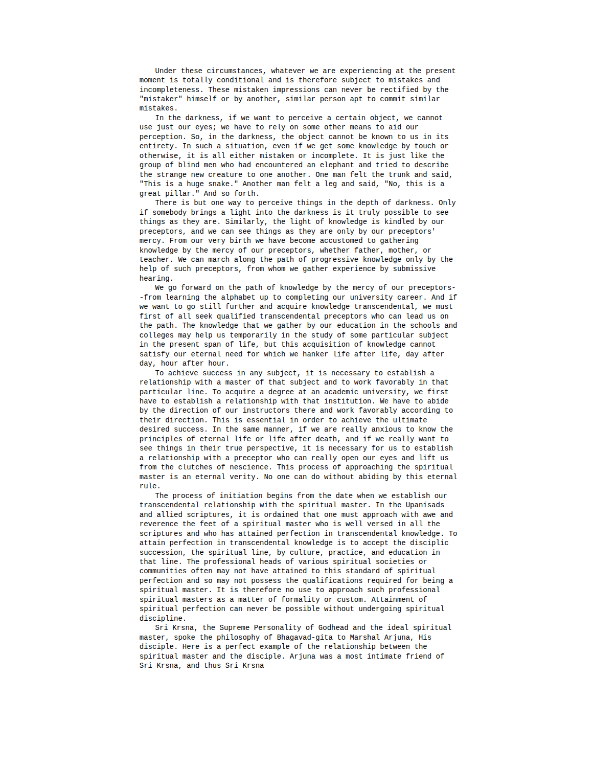Under these circumstances, whatever we are experiencing at the present moment is totally conditional and is therefore subject to mistakes and incompleteness. These mistaken impressions can never be rectified by the "mistaker" himself or by another, similar person apt to commit similar mistakes.
In the darkness, if we want to perceive a certain object, we cannot use just our eyes; we have to rely on some other means to aid our perception. So, in the darkness, the object cannot be known to us in its entirety. In such a situation, even if we get some knowledge by touch or otherwise, it is all either mistaken or incomplete. It is just like the group of blind men who had encountered an elephant and tried to describe the strange new creature to one another. One man felt the trunk and said, "This is a huge snake." Another man felt a leg and said, "No, this is a great pillar." And so forth.
There is but one way to perceive things in the depth of darkness. Only if somebody brings a light into the darkness is it truly possible to see things as they are. Similarly, the light of knowledge is kindled by our preceptors, and we can see things as they are only by our preceptors' mercy. From our very birth we have become accustomed to gathering knowledge by the mercy of our preceptors, whether father, mother, or teacher. We can march along the path of progressive knowledge only by the help of such preceptors, from whom we gather experience by submissive hearing.
We go forward on the path of knowledge by the mercy of our preceptors--from learning the alphabet up to completing our university career. And if we want to go still further and acquire knowledge transcendental, we must first of all seek qualified transcendental preceptors who can lead us on the path. The knowledge that we gather by our education in the schools and colleges may help us temporarily in the study of some particular subject in the present span of life, but this acquisition of knowledge cannot satisfy our eternal need for which we hanker life after life, day after day, hour after hour.
To achieve success in any subject, it is necessary to establish a relationship with a master of that subject and to work favorably in that particular line. To acquire a degree at an academic university, we first have to establish a relationship with that institution. We have to abide by the direction of our instructors there and work favorably according to their direction. This is essential in order to achieve the ultimate desired success. In the same manner, if we are really anxious to know the principles of eternal life or life after death, and if we really want to see things in their true perspective, it is necessary for us to establish a relationship with a preceptor who can really open our eyes and lift us from the clutches of nescience. This process of approaching the spiritual master is an eternal verity. No one can do without abiding by this eternal rule.
The process of initiation begins from the date when we establish our transcendental relationship with the spiritual master. In the Upanisads and allied scriptures, it is ordained that one must approach with awe and reverence the feet of a spiritual master who is well versed in all the scriptures and who has attained perfection in transcendental knowledge. To attain perfection in transcendental knowledge is to accept the disciplic succession, the spiritual line, by culture, practice, and education in that line. The professional heads of various spiritual societies or communities often may not have attained to this standard of spiritual perfection and so may not possess the qualifications required for being a spiritual master. It is therefore no use to approach such professional spiritual masters as a matter of formality or custom. Attainment of spiritual perfection can never be possible without undergoing spiritual discipline.
Sri Krsna, the Supreme Personality of Godhead and the ideal spiritual master, spoke the philosophy of Bhagavad-gita to Marshal Arjuna, His disciple. Here is a perfect example of the relationship between the spiritual master and the disciple. Arjuna was a most intimate friend of Sri Krsna, and thus Sri Krsna